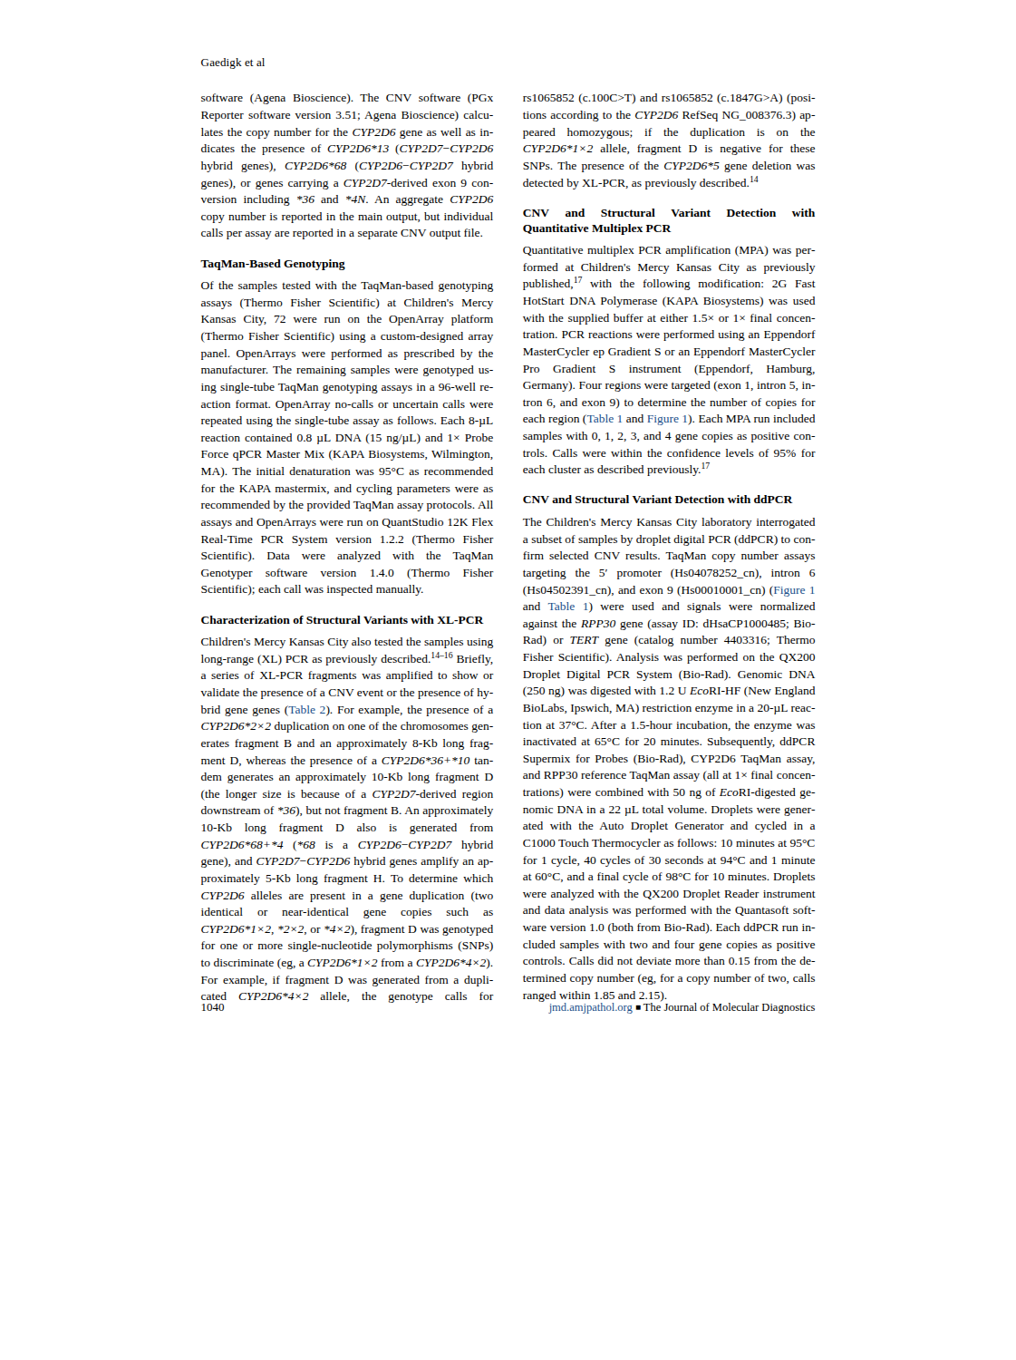Gaedigk et al
software (Agena Bioscience). The CNV software (PGx Reporter software version 3.51; Agena Bioscience) calculates the copy number for the CYP2D6 gene as well as indicates the presence of CYP2D6*13 (CYP2D7−CYP2D6 hybrid genes), CYP2D6*68 (CYP2D6−CYP2D7 hybrid genes), or genes carrying a CYP2D7-derived exon 9 conversion including *36 and *4N. An aggregate CYP2D6 copy number is reported in the main output, but individual calls per assay are reported in a separate CNV output file.
TaqMan-Based Genotyping
Of the samples tested with the TaqMan-based genotyping assays (Thermo Fisher Scientific) at Children's Mercy Kansas City, 72 were run on the OpenArray platform (Thermo Fisher Scientific) using a custom-designed array panel. OpenArrays were performed as prescribed by the manufacturer. The remaining samples were genotyped using single-tube TaqMan genotyping assays in a 96-well reaction format. OpenArray no-calls or uncertain calls were repeated using the single-tube assay as follows. Each 8-µL reaction contained 0.8 µL DNA (15 ng/µL) and 1× Probe Force qPCR Master Mix (KAPA Biosystems, Wilmington, MA). The initial denaturation was 95°C as recommended for the KAPA mastermix, and cycling parameters were as recommended by the provided TaqMan assay protocols. All assays and OpenArrays were run on QuantStudio 12K Flex Real-Time PCR System version 1.2.2 (Thermo Fisher Scientific). Data were analyzed with the TaqMan Genotyper software version 1.4.0 (Thermo Fisher Scientific); each call was inspected manually.
Characterization of Structural Variants with XL-PCR
Children's Mercy Kansas City also tested the samples using long-range (XL) PCR as previously described.14–16 Briefly, a series of XL-PCR fragments was amplified to show or validate the presence of a CNV event or the presence of hybrid gene genes (Table 2). For example, the presence of a CYP2D6*2×2 duplication on one of the chromosomes generates fragment B and an approximately 8-Kb long fragment D, whereas the presence of a CYP2D6*36+*10 tandem generates an approximately 10-Kb long fragment D (the longer size is because of a CYP2D7-derived region downstream of *36), but not fragment B. An approximately 10-Kb long fragment D also is generated from CYP2D6*68+*4 (*68 is a CYP2D6−CYP2D7 hybrid gene), and CYP2D7−CYP2D6 hybrid genes amplify an approximately 5-Kb long fragment H. To determine which CYP2D6 alleles are present in a gene duplication (two identical or near-identical gene copies such as CYP2D6*1×2, *2×2, or *4×2), fragment D was genotyped for one or more single-nucleotide polymorphisms (SNPs) to discriminate (eg, a CYP2D6*1×2 from a CYP2D6*4×2). For example, if fragment D was generated from a duplicated CYP2D6*4×2 allele, the genotype calls for rs1065852 (c.100C>T) and rs1065852 (c.1847G>A) (positions according to the CYP2D6 RefSeq NG_008376.3) appeared homozygous; if the duplication is on the CYP2D6*1×2 allele, fragment D is negative for these SNPs. The presence of the CYP2D6*5 gene deletion was detected by XL-PCR, as previously described.14
CNV and Structural Variant Detection with Quantitative Multiplex PCR
Quantitative multiplex PCR amplification (MPA) was performed at Children's Mercy Kansas City as previously published,17 with the following modification: 2G Fast HotStart DNA Polymerase (KAPA Biosystems) was used with the supplied buffer at either 1.5× or 1× final concentration. PCR reactions were performed using an Eppendorf MasterCycler ep Gradient S or an Eppendorf MasterCycler Pro Gradient S instrument (Eppendorf, Hamburg, Germany). Four regions were targeted (exon 1, intron 5, intron 6, and exon 9) to determine the number of copies for each region (Table 1 and Figure 1). Each MPA run included samples with 0, 1, 2, 3, and 4 gene copies as positive controls. Calls were within the confidence levels of 95% for each cluster as described previously.17
CNV and Structural Variant Detection with ddPCR
The Children's Mercy Kansas City laboratory interrogated a subset of samples by droplet digital PCR (ddPCR) to confirm selected CNV results. TaqMan copy number assays targeting the 5′ promoter (Hs04078252_cn), intron 6 (Hs04502391_cn), and exon 9 (Hs00010001_cn) (Figure 1 and Table 1) were used and signals were normalized against the RPP30 gene (assay ID: dHsaCP1000485; Bio-Rad) or TERT gene (catalog number 4403316; Thermo Fisher Scientific). Analysis was performed on the QX200 Droplet Digital PCR System (Bio-Rad). Genomic DNA (250 ng) was digested with 1.2 U Eco RI-HF (New England BioLabs, Ipswich, MA) restriction enzyme in a 20-µL reaction at 37°C. After a 1.5-hour incubation, the enzyme was inactivated at 65°C for 20 minutes. Subsequently, ddPCR Supermix for Probes (Bio-Rad), CYP2D6 TaqMan assay, and RPP30 reference TaqMan assay (all at 1× final concentrations) were combined with 50 ng of Eco RI-digested genomic DNA in a 22 µL total volume. Droplets were generated with the Auto Droplet Generator and cycled in a C1000 Touch Thermocycler as follows: 10 minutes at 95°C for 1 cycle, 40 cycles of 30 seconds at 94°C and 1 minute at 60°C, and a final cycle of 98°C for 10 minutes. Droplets were analyzed with the QX200 Droplet Reader instrument and data analysis was performed with the Quantasoft software version 1.0 (both from Bio-Rad). Each ddPCR run included samples with two and four gene copies as positive controls. Calls did not deviate more than 0.15 from the determined copy number (eg, for a copy number of two, calls ranged within 1.85 and 2.15).
1040
jmd.amjpathol.org ■ The Journal of Molecular Diagnostics